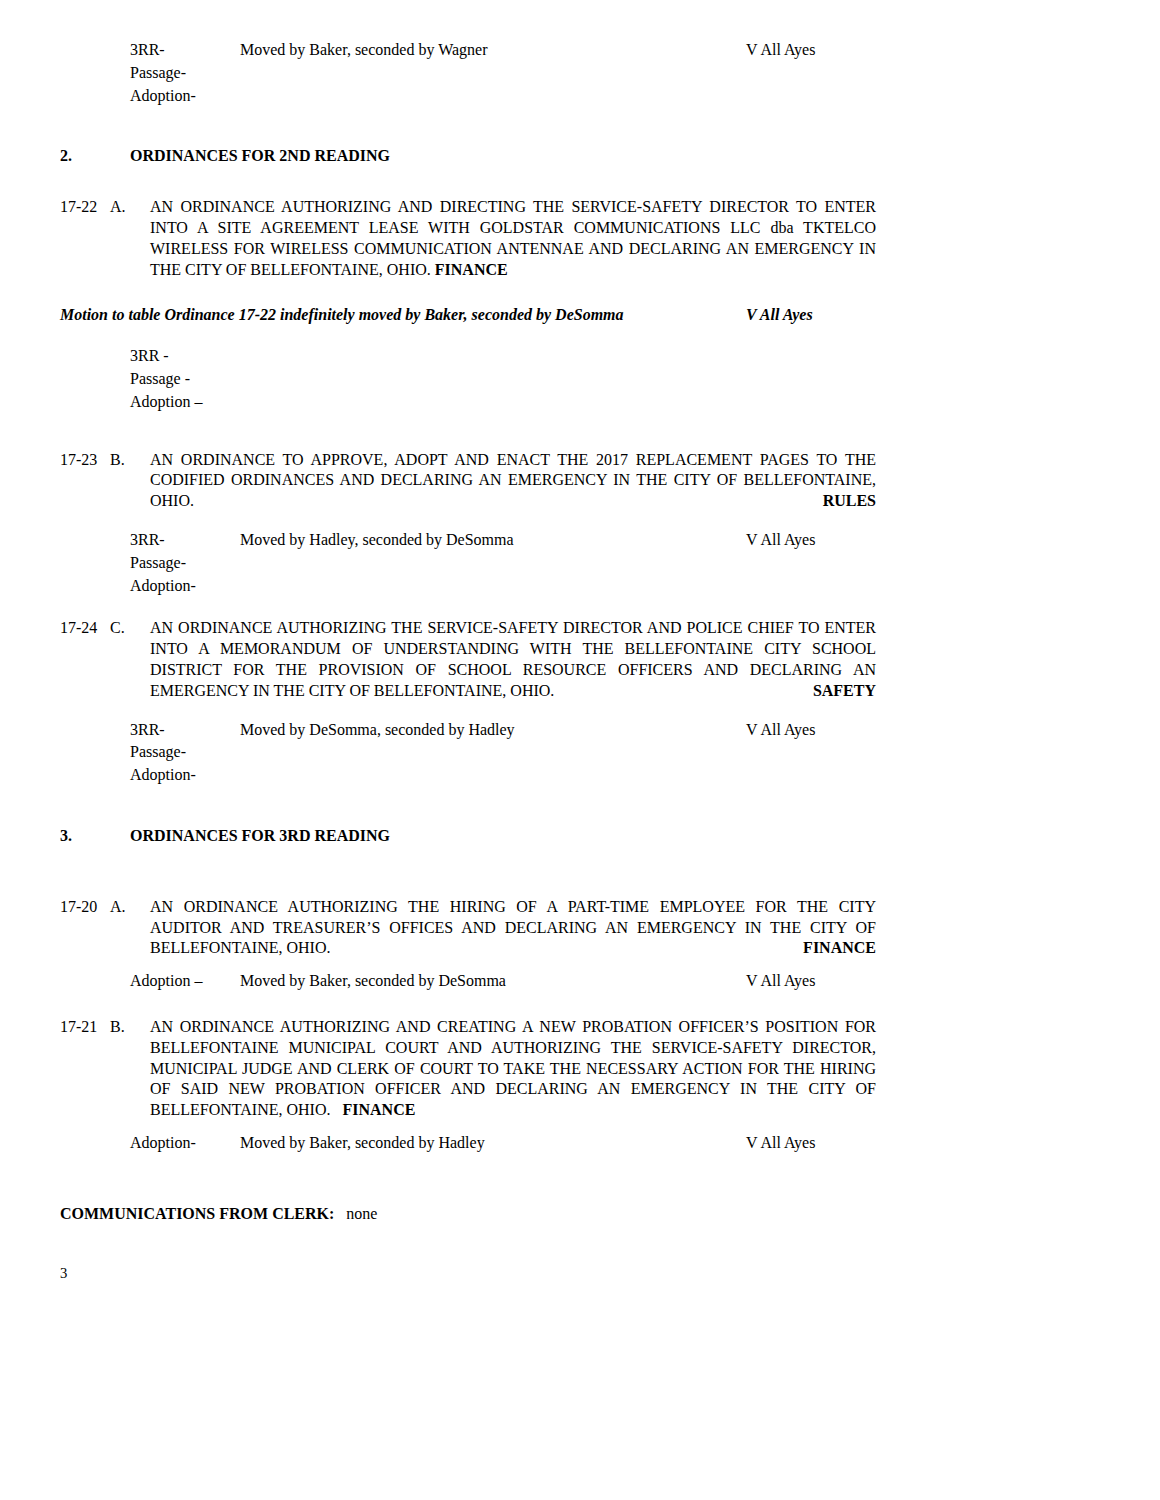3RR-
Moved by Baker, seconded by Wagner
V All Ayes
Passage-
Adoption-
2.
ORDINANCES FOR 2ND READING
17-22
A.
AN ORDINANCE AUTHORIZING AND DIRECTING THE SERVICE-SAFETY DIRECTOR TO ENTER INTO A SITE AGREEMENT LEASE WITH GOLDSTAR COMMUNICATIONS LLC dba TKTELCO WIRELESS FOR WIRELESS COMMUNICATION ANTENNAE AND DECLARING AN EMERGENCY IN THE CITY OF BELLEFONTAINE, OHIO. FINANCE
Motion to table Ordinance 17-22 indefinitely moved by Baker, seconded by DeSomma
V All Ayes
3RR -
Passage -
Adoption –
17-23
B.
AN ORDINANCE TO APPROVE, ADOPT AND ENACT THE 2017 REPLACEMENT PAGES TO THE CODIFIED ORDINANCES AND DECLARING AN EMERGENCY IN THE CITY OF BELLEFONTAINE, OHIO. RULES
3RR-
Moved by Hadley, seconded by DeSomma
V All Ayes
Passage-
Adoption-
17-24
C.
AN ORDINANCE AUTHORIZING THE SERVICE-SAFETY DIRECTOR AND POLICE CHIEF TO ENTER INTO A MEMORANDUM OF UNDERSTANDING WITH THE BELLEFONTAINE CITY SCHOOL DISTRICT FOR THE PROVISION OF SCHOOL RESOURCE OFFICERS AND DECLARING AN EMERGENCY IN THE CITY OF BELLEFONTAINE, OHIO. SAFETY
3RR-
Moved by DeSomma, seconded by Hadley
V All Ayes
Passage-
Adoption-
3.
ORDINANCES FOR 3RD READING
17-20
A.
AN ORDINANCE AUTHORIZING THE HIRING OF A PART-TIME EMPLOYEE FOR THE CITY AUDITOR AND TREASURER’S OFFICES AND DECLARING AN EMERGENCY IN THE CITY OF BELLEFONTAINE, OHIO. FINANCE
Adoption –
Moved by Baker, seconded by DeSomma
V All Ayes
17-21
B.
AN ORDINANCE AUTHORIZING AND CREATING A NEW PROBATION OFFICER’S POSITION FOR BELLEFONTAINE MUNICIPAL COURT AND AUTHORIZING THE SERVICE-SAFETY DIRECTOR, MUNICIPAL JUDGE AND CLERK OF COURT TO TAKE THE NECESSARY ACTION FOR THE HIRING OF SAID NEW PROBATION OFFICER AND DECLARING AN EMERGENCY IN THE CITY OF BELLEFONTAINE, OHIO. FINANCE
Adoption-
Moved by Baker, seconded by Hadley
V All Ayes
COMMUNICATIONS FROM CLERK: none
3